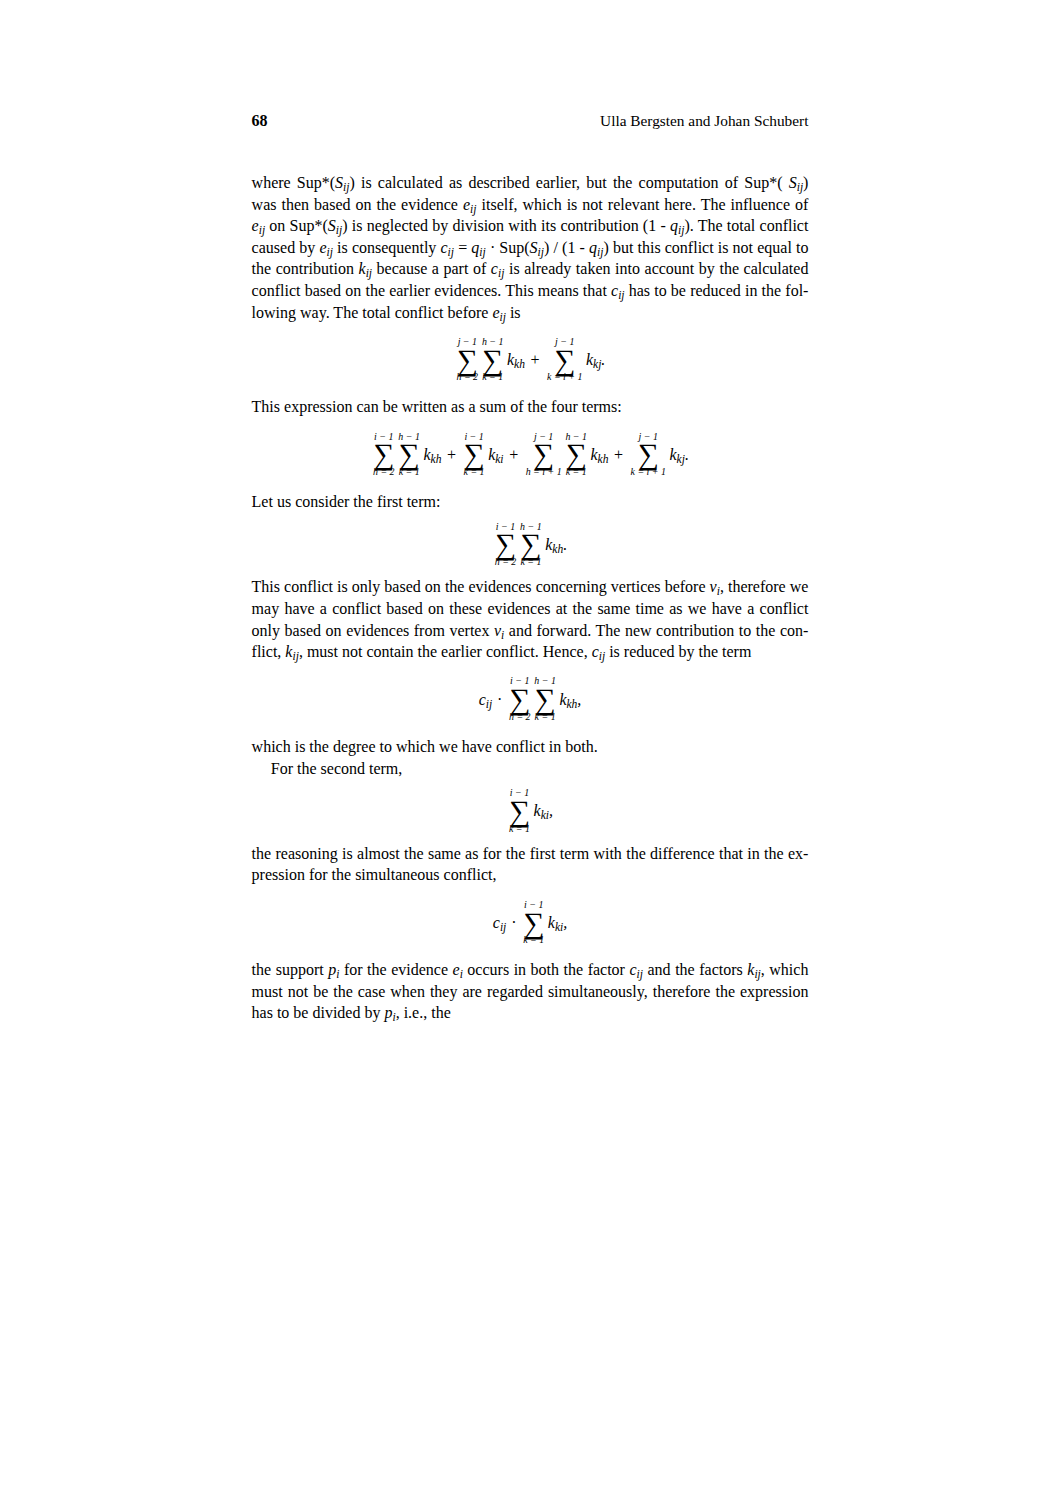68 Ulla Bergsten and Johan Schubert
where Sup*(Sij) is calculated as described earlier, but the computation of Sup*( Sij) was then based on the evidence eij itself, which is not relevant here. The influence of eij on Sup*(Sij) is neglected by division with its contribution (1 - qij). The total conflict caused by eij is consequently cij = qij · Sup(Sij) / (1 - qij) but this conflict is not equal to the contribution kij because a part of cij is already taken into account by the calculated conflict based on the earlier evidences. This means that cij has to be reduced in the following way. The total conflict before eij is
j − 1 ∑ h = 2 h − 1 ∑ k = 1 kkh+ j − 1 ∑ k = i + 1 kkj.
This expression can be written as a sum of the four terms:
i − 1 ∑ h = 2 h − 1 ∑ k = 1 kkh+ i − 1 ∑ k = 1 kki+ j − 1 ∑ h = i + 1 h − 1 ∑ k = 1 kkh+ j − 1 ∑ k = i + 1 kkj.
Let us consider the first term:
i − 1 ∑ h = 2 h − 1 ∑ k = 1 kkh.
This conflict is only based on the evidences concerning vertices before vi, therefore we may have a conflict based on these evidences at the same time as we have a conflict only based on evidences from vertex vi and forward. The new contribution to the conflict, kij, must not contain the earlier conflict. Hence, cij is reduced by the term
cij· i − 1 ∑ h = 2 h − 1 ∑ k = 1 kkh,
which is the degree to which we have conflict in both.
For the second term,
i − 1 ∑ k = 1 kki,
the reasoning is almost the same as for the first term with the difference that in the expression for the simultaneous conflict,
cij· i − 1 ∑ k = 1 kki,
the support pi for the evidence ei occurs in both the factor cij and the factors kij, which must not be the case when they are regarded simultaneously, therefore the expression has to be divided by pi, i.e., the